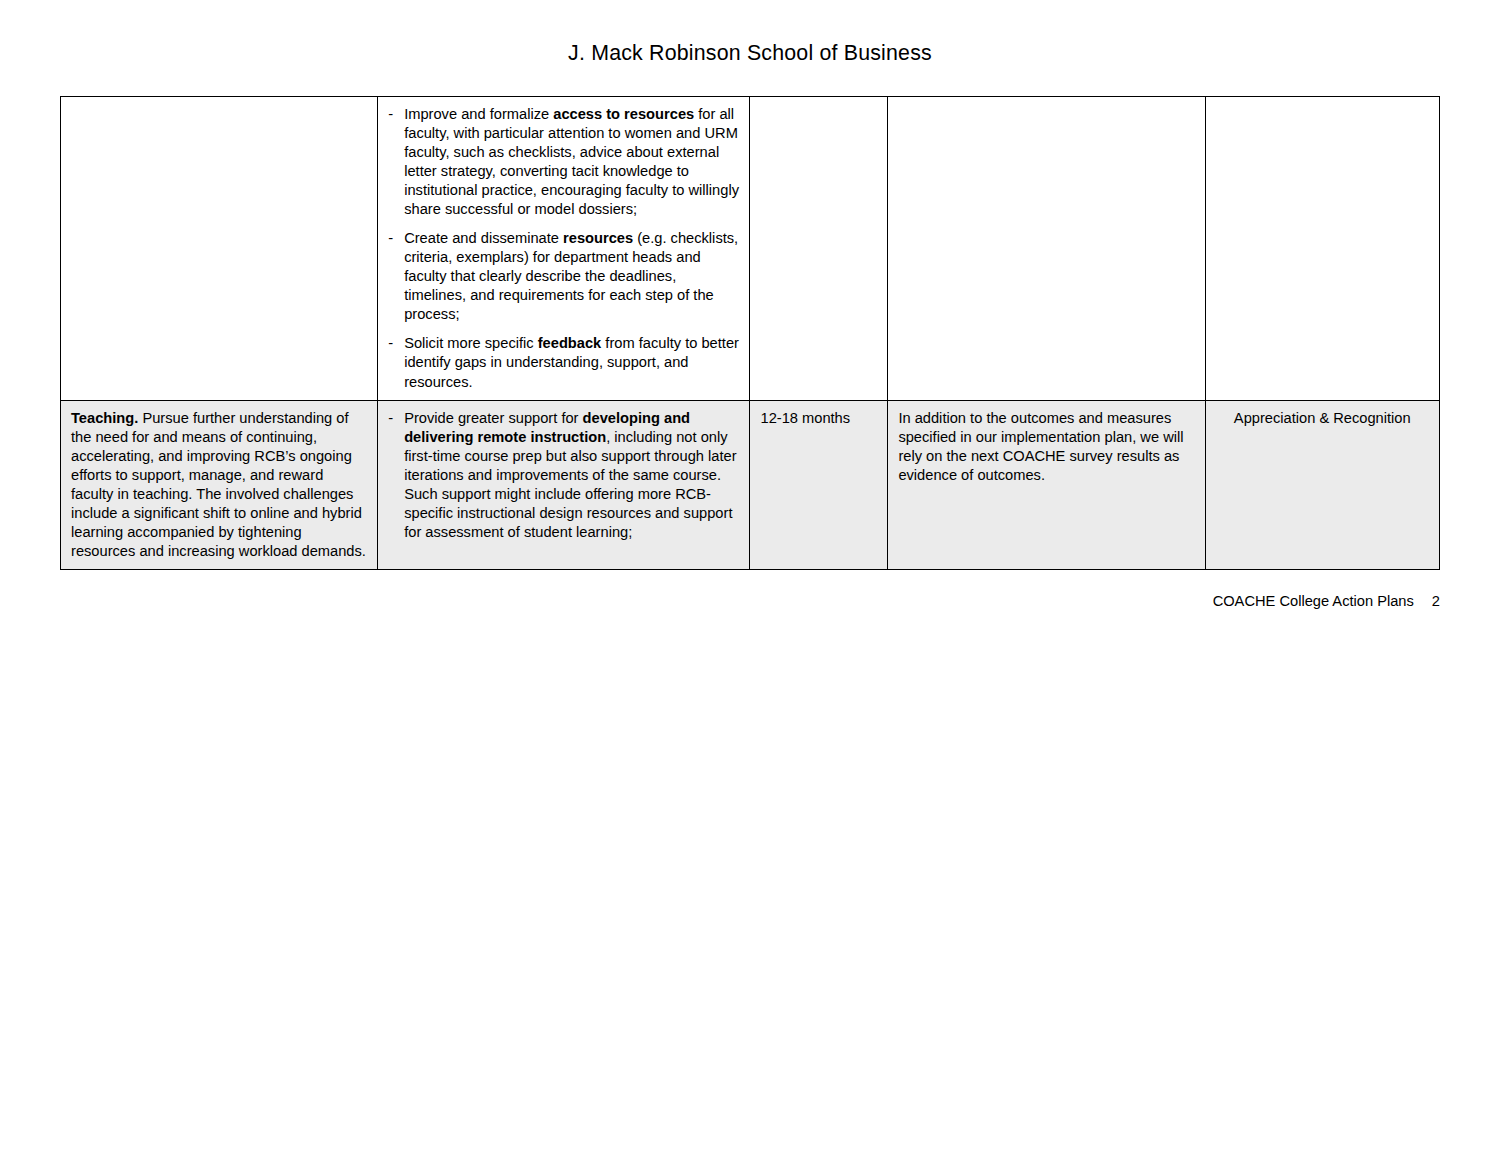J. Mack Robinson School of Business
| | Improve and formalize access to resources for all faculty, with particular attention to women and URM faculty, such as checklists, advice about external letter strategy, converting tacit knowledge to institutional practice, encouraging faculty to willingly share successful or model dossiers; Create and disseminate resources (e.g. checklists, criteria, exemplars) for department heads and faculty that clearly describe the deadlines, timelines, and requirements for each step of the process; Solicit more specific feedback from faculty to better identify gaps in understanding, support, and resources. | | | |
| Teaching. Pursue further understanding of the need for and means of continuing, accelerating, and improving RCB’s ongoing efforts to support, manage, and reward faculty in teaching. The involved challenges include a significant shift to online and hybrid learning accompanied by tightening resources and increasing workload demands. | Provide greater support for developing and delivering remote instruction , including not only first-time course prep but also support through later iterations and improvements of the same course. Such support might include offering more RCB-specific instructional design resources and support for assessment of student learning; | 12-18 months | In addition to the outcomes and measures specified in our implementation plan, we will rely on the next COACHE survey results as evidence of outcomes. | Appreciation & Recognition |
COACHE College Action Plans2